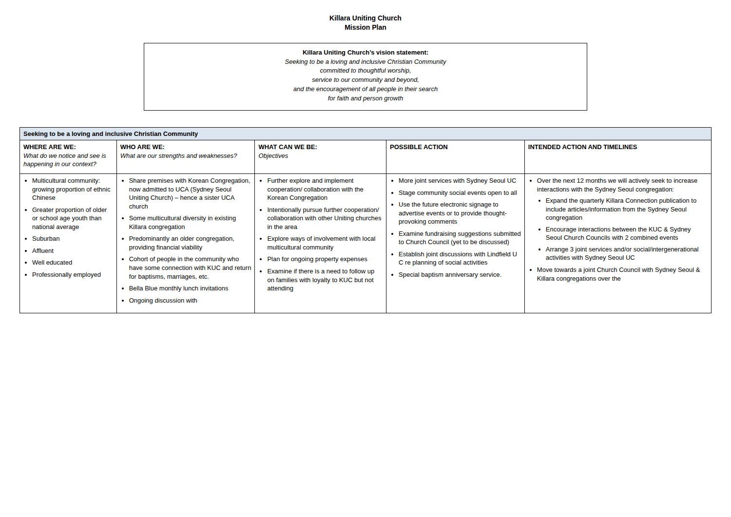Killara Uniting Church
Mission Plan
Killara Uniting Church’s vision statement:
Seeking to be a loving and inclusive Christian Community
committed to thoughtful worship,
service to our community and beyond,
and the encouragement of all people in their search
for faith and person growth
| Seeking to be a loving and inclusive Christian Community |
| WHERE ARE WE: What do we notice and see is happening in our context? | WHO ARE WE: What are our strengths and weaknesses? | WHAT CAN WE BE: Objectives | POSSIBLE ACTION | INTENDED ACTION AND TIMELINES |
| Multicultural community: growing proportion of ethnic Chinese Greater proportion of older or school age youth than national average Suburban Affluent Well educated Professionally employed | Share premises with Korean Congregation, now admitted to UCA (Sydney Seoul Uniting Church) – hence a sister UCA church Some multicultural diversity in existing Killara congregation Predominantly an older congregation, providing financial viability Cohort of people in the community who have some connection with KUC and return for baptisms, marriages, etc. Bella Blue monthly lunch invitations Ongoing discussion with | Further explore and implement cooperation/ collaboration with the Korean Congregation Intentionally pursue further cooperation/ collaboration with other Uniting churches in the area Explore ways of involvement with local multicultural community Plan for ongoing property expenses Examine if there is a need to follow up on families with loyalty to KUC but not attending | More joint services with Sydney Seoul UC Stage community social events open to all Use the future electronic signage to advertise events or to provide thought-provoking comments Examine fundraising suggestions submitted to Church Council (yet to be discussed) Establish joint discussions with Lindfield U C re planning of social activities Special baptism anniversary service. | Over the next 12 months we will actively seek to increase interactions with the Sydney Seoul congregation: Expand the quarterly Killara Connection publication to include articles/information from the Sydney Seoul congregation Encourage interactions between the KUC & Sydney Seoul Church Councils with 2 combined events Arrange 3 joint services and/or social/intergenerational activities with Sydney Seoul UC Move towards a joint Church Council with Sydney Seoul & Killara congregations over the |